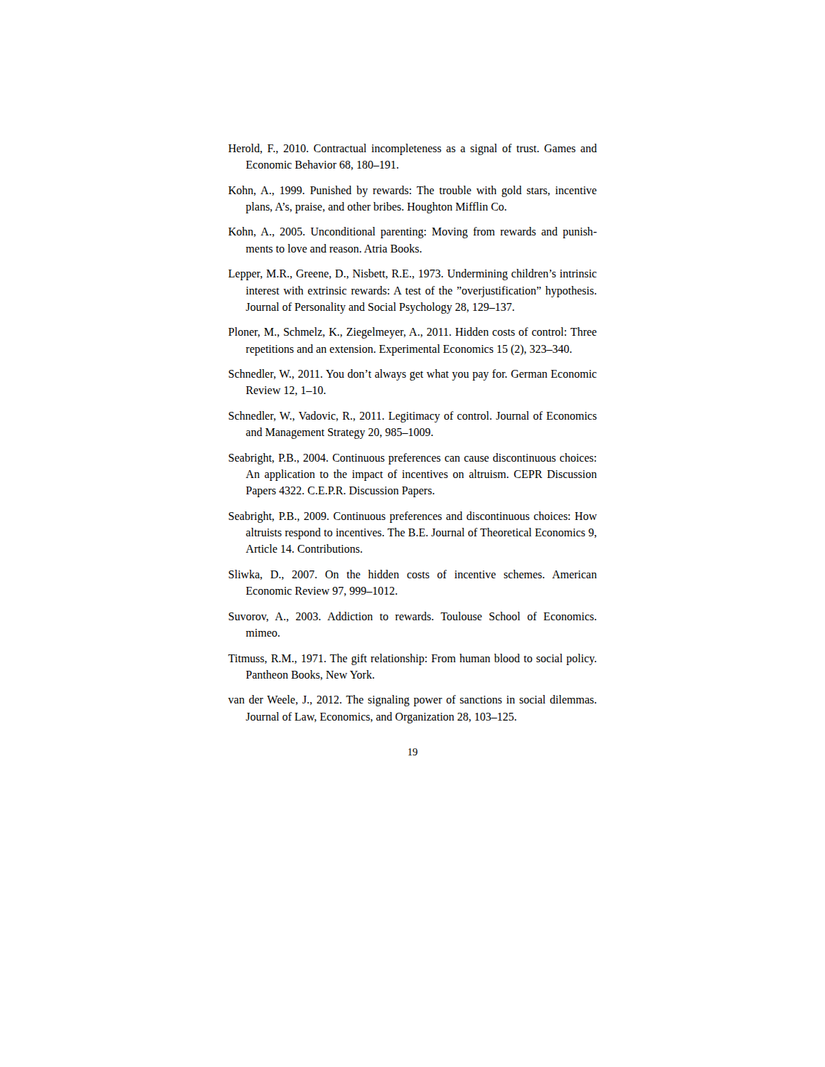Herold, F., 2010. Contractual incompleteness as a signal of trust. Games and Economic Behavior 68, 180–191.
Kohn, A., 1999. Punished by rewards: The trouble with gold stars, incentive plans, A’s, praise, and other bribes. Houghton Mifflin Co.
Kohn, A., 2005. Unconditional parenting: Moving from rewards and punishments to love and reason. Atria Books.
Lepper, M.R., Greene, D., Nisbett, R.E., 1973. Undermining children’s intrinsic interest with extrinsic rewards: A test of the ”overjustification” hypothesis. Journal of Personality and Social Psychology 28, 129–137.
Ploner, M., Schmelz, K., Ziegelmeyer, A., 2011. Hidden costs of control: Three repetitions and an extension. Experimental Economics 15 (2), 323–340.
Schnedler, W., 2011. You don’t always get what you pay for. German Economic Review 12, 1–10.
Schnedler, W., Vadovic, R., 2011. Legitimacy of control. Journal of Economics and Management Strategy 20, 985–1009.
Seabright, P.B., 2004. Continuous preferences can cause discontinuous choices: An application to the impact of incentives on altruism. CEPR Discussion Papers 4322. C.E.P.R. Discussion Papers.
Seabright, P.B., 2009. Continuous preferences and discontinuous choices: How altruists respond to incentives. The B.E. Journal of Theoretical Economics 9, Article 14. Contributions.
Sliwka, D., 2007. On the hidden costs of incentive schemes. American Economic Review 97, 999–1012.
Suvorov, A., 2003. Addiction to rewards. Toulouse School of Economics. mimeo.
Titmuss, R.M., 1971. The gift relationship: From human blood to social policy. Pantheon Books, New York.
van der Weele, J., 2012. The signaling power of sanctions in social dilemmas. Journal of Law, Economics, and Organization 28, 103–125.
19